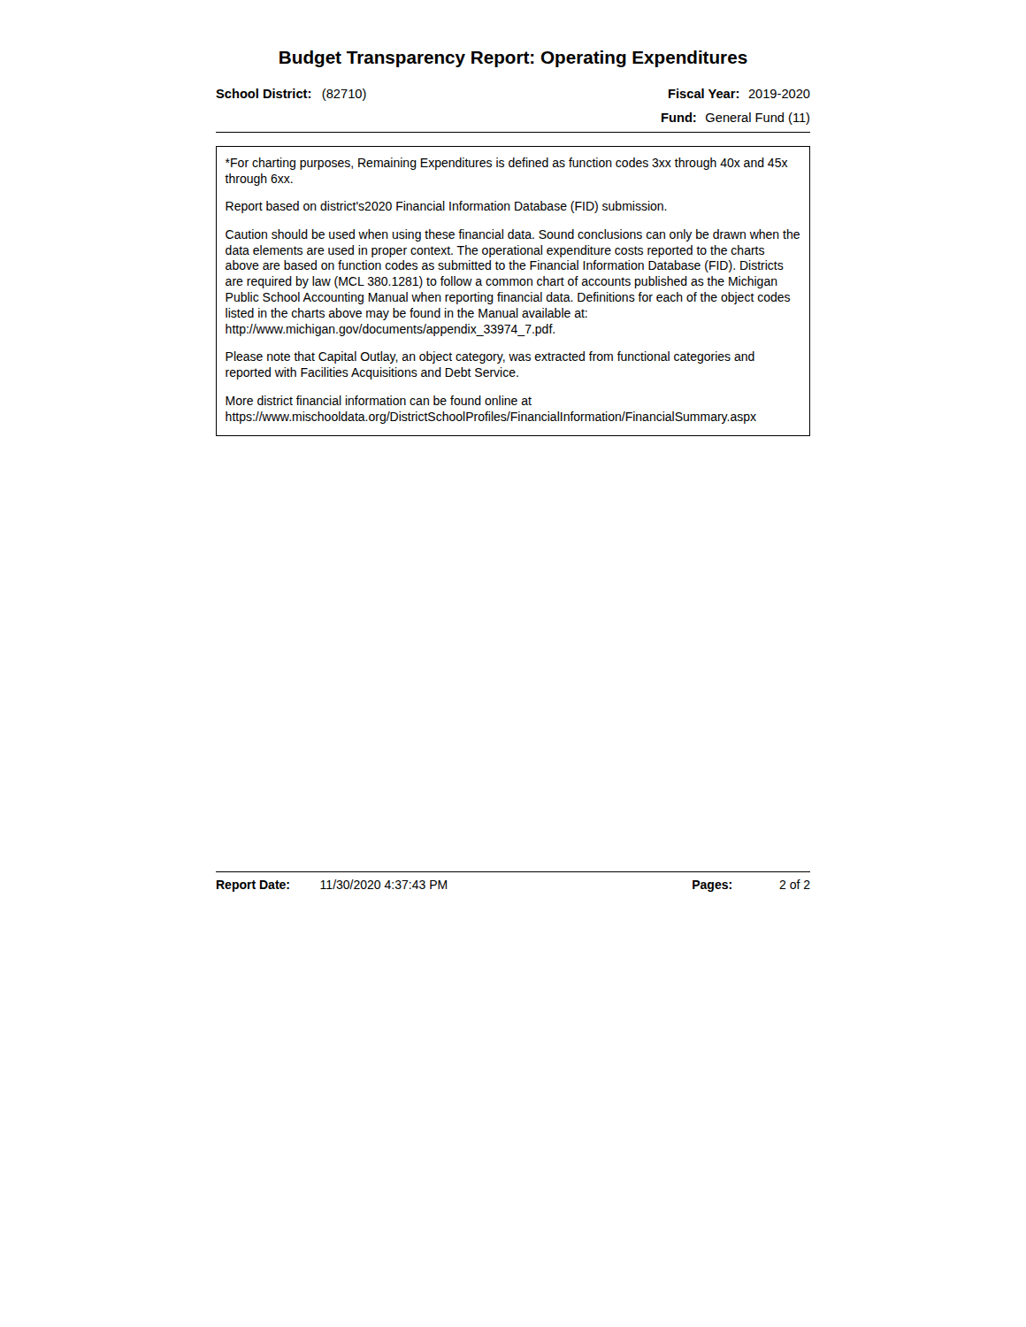Budget Transparency Report: Operating Expenditures
School District: (82710)
Fiscal Year: 2019-2020
Fund: General Fund (11)
*For charting purposes, Remaining Expenditures is defined as function codes 3xx through 40x and 45x through 6xx.
Report based on district's2020 Financial Information Database (FID) submission.
Caution should be used when using these financial data. Sound conclusions can only be drawn when the data elements are used in proper context. The operational expenditure costs reported to the charts above are based on function codes as submitted to the Financial Information Database (FID). Districts are required by law (MCL 380.1281) to follow a common chart of accounts published as the Michigan Public School Accounting Manual when reporting financial data. Definitions for each of the object codes listed in the charts above may be found in the Manual available at: http://www.michigan.gov/documents/appendix_33974_7.pdf.
Please note that Capital Outlay, an object category, was extracted from functional categories and reported with Facilities Acquisitions and Debt Service.
More district financial information can be found online at https://www.mischooldata.org/DistrictSchoolProfiles/FinancialInformation/FinancialSummary.aspx
Report Date: 11/30/2020 4:37:43 PM
Pages: 2 of 2